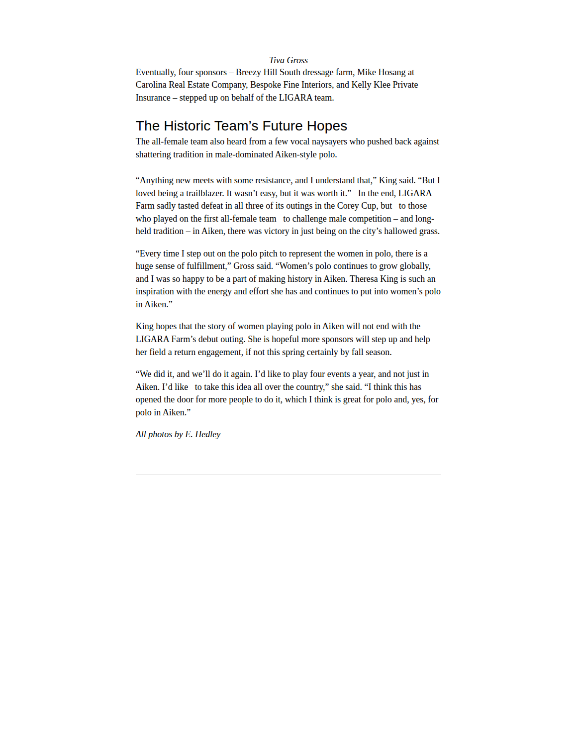Tiva Gross
Eventually, four sponsors – Breezy Hill South dressage farm, Mike Hosang at Carolina Real Estate Company, Bespoke Fine Interiors, and Kelly Klee Private Insurance – stepped up on behalf of the LIGARA team.
The Historic Team’s Future Hopes
The all-female team also heard from a few vocal naysayers who pushed back against shattering tradition in male-dominated Aiken-style polo.
“Anything new meets with some resistance, and I understand that,” King said. “But I loved being a trailblazer. It wasn’t easy, but it was worth it.” In the end, LIGARA Farm sadly tasted defeat in all three of its outings in the Corey Cup, but to those who played on the first all-female team to challenge male competition – and long-held tradition – in Aiken, there was victory in just being on the city’s hallowed grass.
“Every time I step out on the polo pitch to represent the women in polo, there is a huge sense of fulfillment,” Gross said. “Women’s polo continues to grow globally, and I was so happy to be a part of making history in Aiken. Theresa King is such an inspiration with the energy and effort she has and continues to put into women’s polo in Aiken.”
King hopes that the story of women playing polo in Aiken will not end with the LIGARA Farm’s debut outing. She is hopeful more sponsors will step up and help her field a return engagement, if not this spring certainly by fall season.
“We did it, and we’ll do it again. I’d like to play four events a year, and not just in Aiken. I’d like to take this idea all over the country,” she said. “I think this has opened the door for more people to do it, which I think is great for polo and, yes, for polo in Aiken.”
All photos by E. Hedley